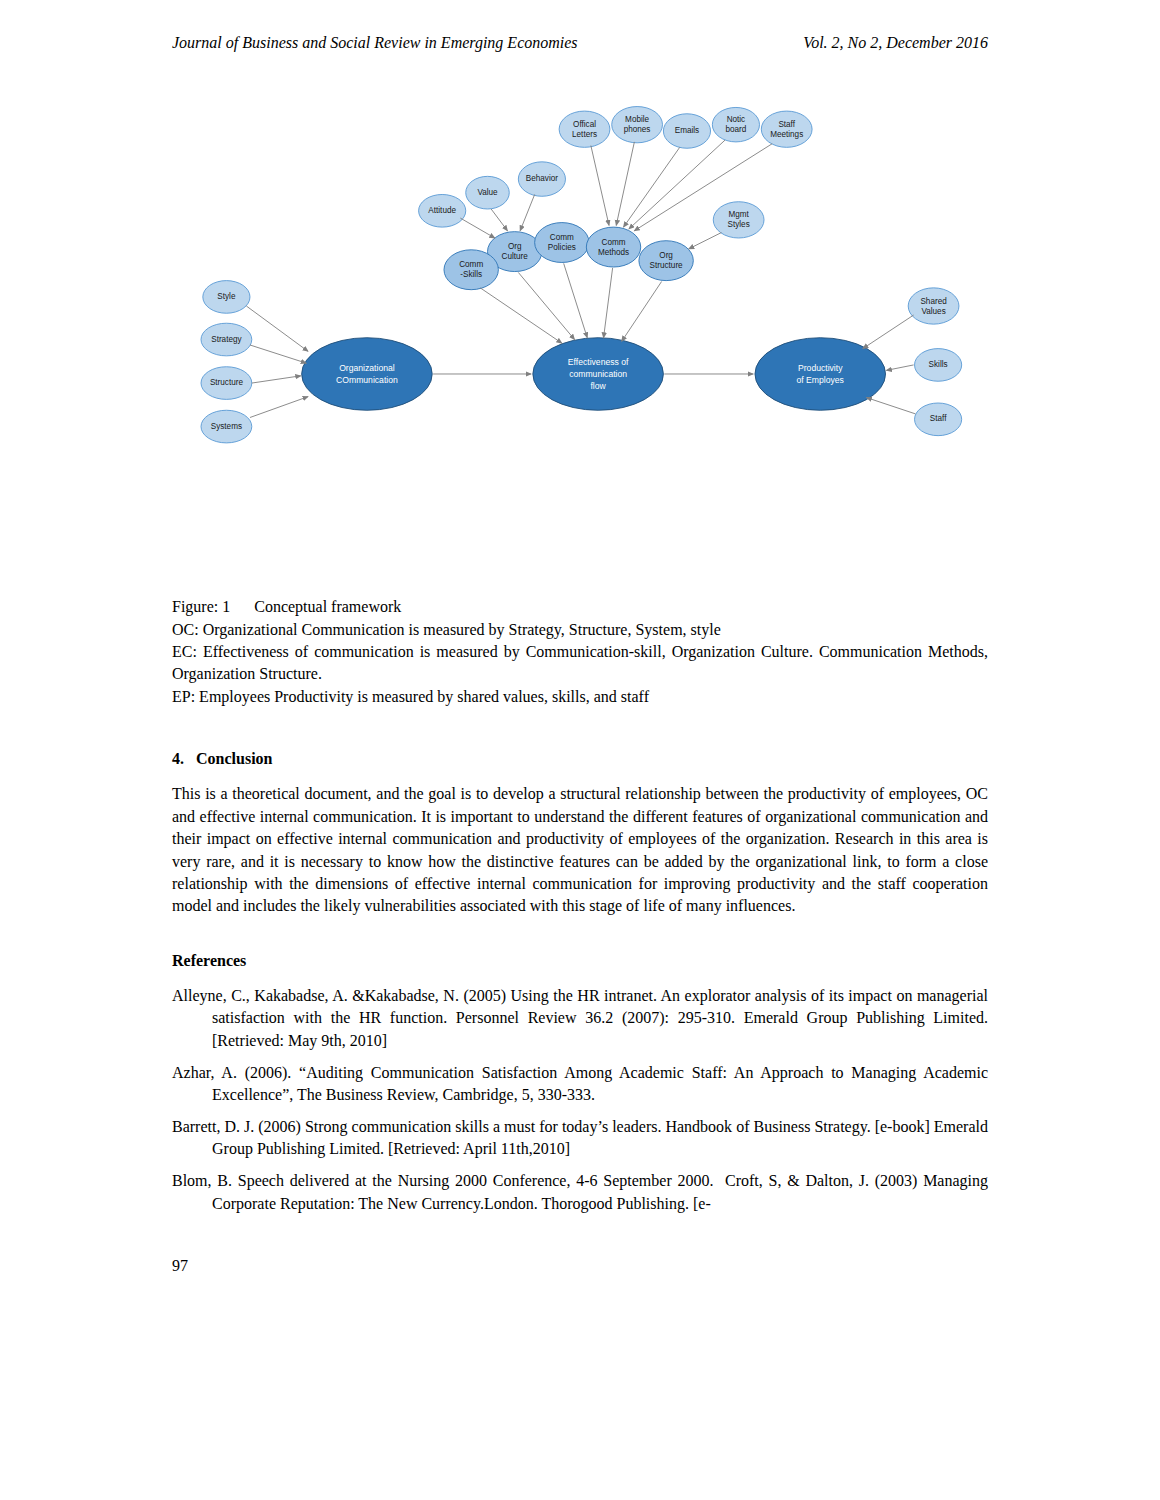Journal of Business and Social Review in Emerging Economies
Vol. 2, No 2, December 2016
Conceptual framework diagram A conceptual framework showing Organizational Communication, measured by Style, Strategy, Structure and Systems, leading to Effectiveness of communication flow, which is influenced by Communication Skills, Organization Culture (Attitude, Value, Behavior), Communication Policies, Communication Methods (Official Letters, Mobile phones, Emails, Notice board, Staff Meetings) and Organization Structure (Management Styles), and which in turn leads to Productivity of Employees, measured by Shared Values, Skills and Staff. Offical Letters Mobile phones Emails Notic board Staff Meetings Behavior Value Attitude Mgmt Styles Org Culture Comm Policies Comm Methods Org Structure Comm -Skills Style Strategy Structure Systems Shared Values Skills Staff Organizational COmmunication Effectiveness of communication flow Productivity of Employes
Figure: 1 Conceptual framework
OC: Organizational Communication is measured by Strategy, Structure, System, style
EC: Effectiveness of communication is measured by Communication-skill, Organization Culture. Communication Methods, Organization Structure.
EP: Employees Productivity is measured by shared values, skills, and staff
4. Conclusion
This is a theoretical document, and the goal is to develop a structural relationship between the productivity of employees, OC and effective internal communication. It is important to understand the different features of organizational communication and their impact on effective internal communication and productivity of employees of the organization. Research in this area is very rare, and it is necessary to know how the distinctive features can be added by the organizational link, to form a close relationship with the dimensions of effective internal communication for improving productivity and the staff cooperation model and includes the likely vulnerabilities associated with this stage of life of many influences.
References
Alleyne, C., Kakabadse, A. &Kakabadse, N. (2005) Using the HR intranet. An explorator analysis of its impact on managerial satisfaction with the HR function. Personnel Review 36.2 (2007): 295-310. Emerald Group Publishing Limited. [Retrieved: May 9th, 2010]
Azhar, A. (2006). “Auditing Communication Satisfaction Among Academic Staff: An Approach to Managing Academic Excellence”, The Business Review, Cambridge, 5, 330-333.
Barrett, D. J. (2006) Strong communication skills a must for today’s leaders. Handbook of Business Strategy. [e-book] Emerald Group Publishing Limited. [Retrieved: April 11th,2010]
Blom, B. Speech delivered at the Nursing 2000 Conference, 4-6 September 2000. Croft, S, & Dalton, J. (2003) Managing Corporate Reputation: The New Currency.London. Thorogood Publishing. [e-
97